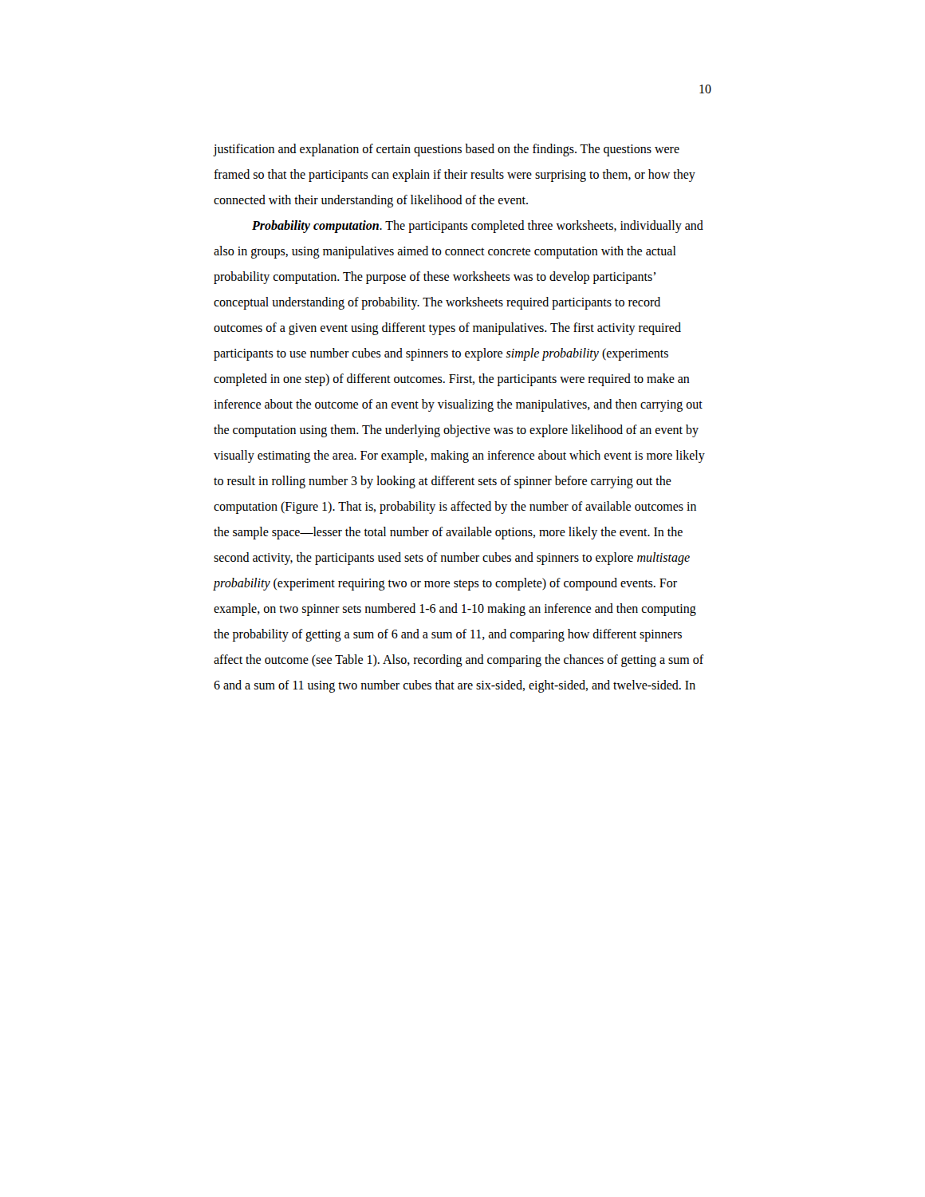10
justification and explanation of certain questions based on the findings. The questions were framed so that the participants can explain if their results were surprising to them, or how they connected with their understanding of likelihood of the event.
Probability computation. The participants completed three worksheets, individually and also in groups, using manipulatives aimed to connect concrete computation with the actual probability computation. The purpose of these worksheets was to develop participants’ conceptual understanding of probability. The worksheets required participants to record outcomes of a given event using different types of manipulatives. The first activity required participants to use number cubes and spinners to explore simple probability (experiments completed in one step) of different outcomes. First, the participants were required to make an inference about the outcome of an event by visualizing the manipulatives, and then carrying out the computation using them. The underlying objective was to explore likelihood of an event by visually estimating the area. For example, making an inference about which event is more likely to result in rolling number 3 by looking at different sets of spinner before carrying out the computation (Figure 1). That is, probability is affected by the number of available outcomes in the sample space—lesser the total number of available options, more likely the event. In the second activity, the participants used sets of number cubes and spinners to explore multistage probability (experiment requiring two or more steps to complete) of compound events. For example, on two spinner sets numbered 1-6 and 1-10 making an inference and then computing the probability of getting a sum of 6 and a sum of 11, and comparing how different spinners affect the outcome (see Table 1). Also, recording and comparing the chances of getting a sum of 6 and a sum of 11 using two number cubes that are six-sided, eight-sided, and twelve-sided. In